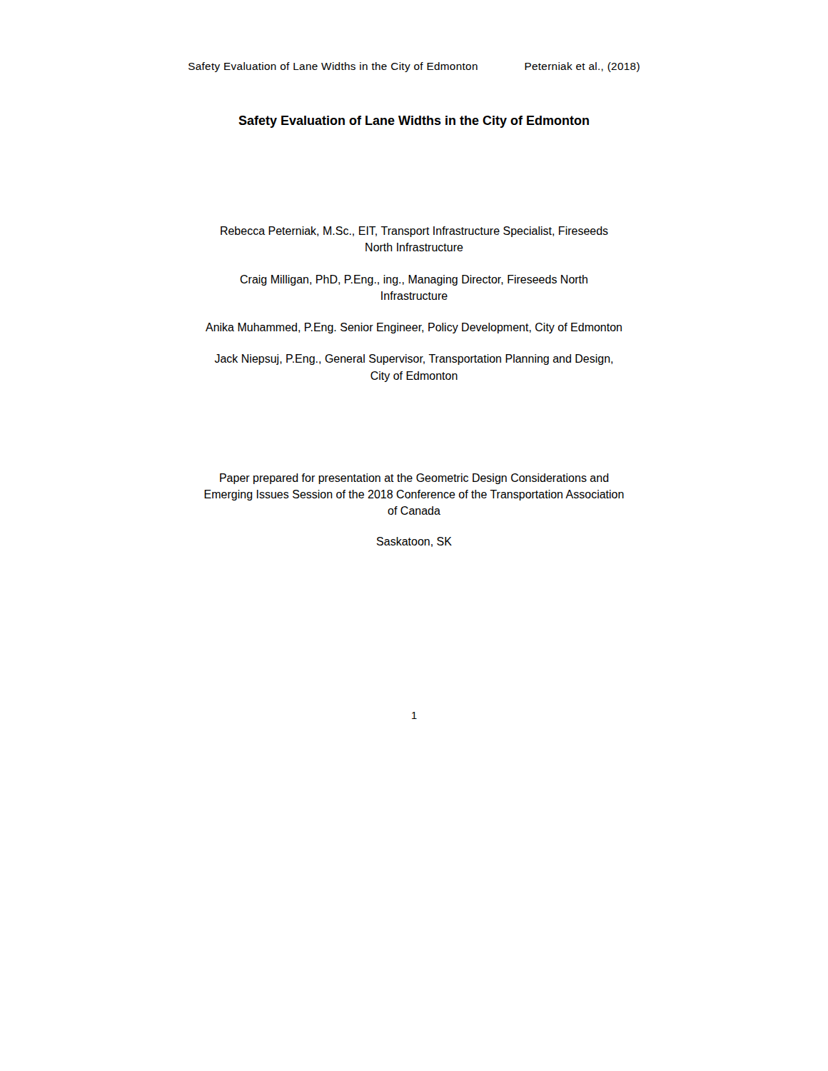Safety Evaluation of Lane Widths in the City of Edmonton Peterniak et al., (2018)
Safety Evaluation of Lane Widths in the City of Edmonton
Rebecca Peterniak, M.Sc., EIT, Transport Infrastructure Specialist, Fireseeds North Infrastructure
Craig Milligan, PhD, P.Eng., ing., Managing Director, Fireseeds North Infrastructure
Anika Muhammed, P.Eng. Senior Engineer, Policy Development, City of Edmonton
Jack Niepsuj, P.Eng., General Supervisor, Transportation Planning and Design, City of Edmonton
Paper prepared for presentation at the Geometric Design Considerations and Emerging Issues Session of the 2018 Conference of the Transportation Association of Canada
Saskatoon, SK
1